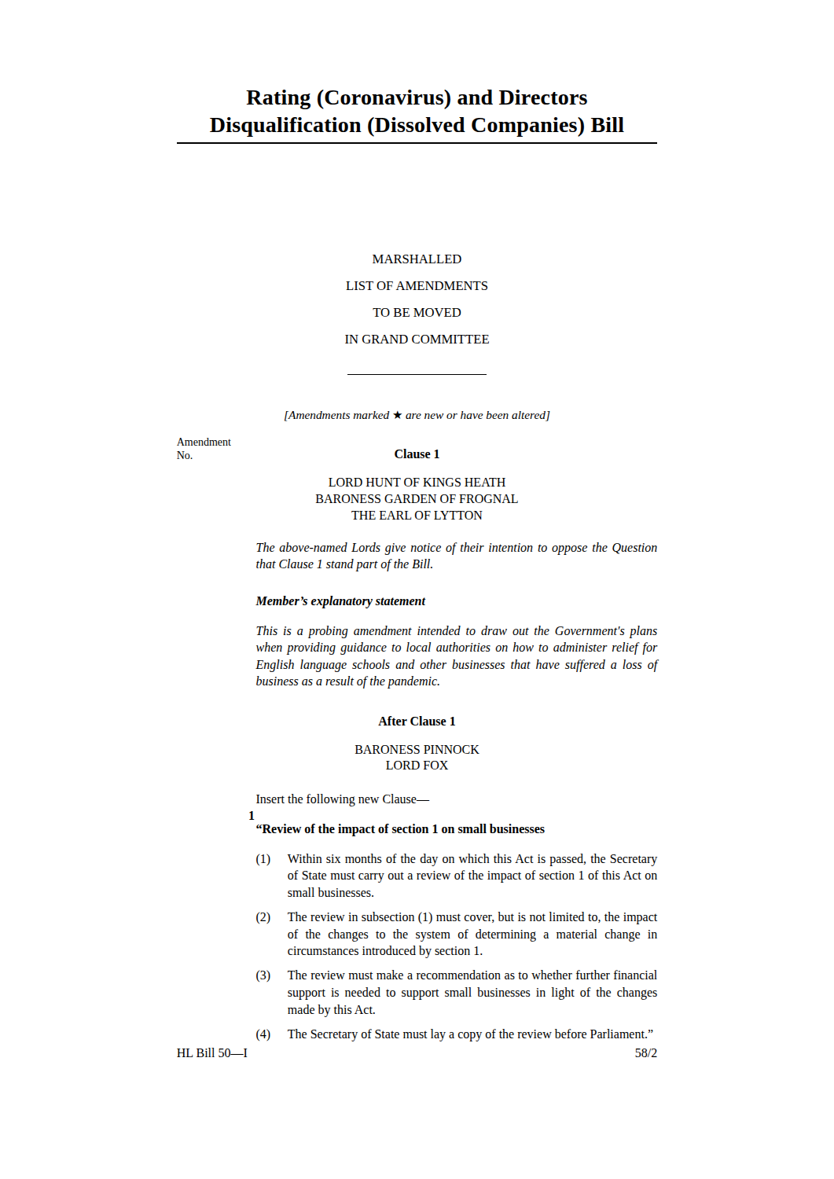Rating (Coronavirus) and Directors Disqualification (Dissolved Companies) Bill
MARSHALLED
LIST OF AMENDMENTS
TO BE MOVED
IN GRAND COMMITTEE
[Amendments marked ★ are new or have been altered]
Amendment
No.
Clause 1
LORD HUNT OF KINGS HEATH
BARONESS GARDEN OF FROGNAL
THE EARL OF LYTTON
The above-named Lords give notice of their intention to oppose the Question that Clause 1 stand part of the Bill.
Member’s explanatory statement
This is a probing amendment intended to draw out the Government's plans when providing guidance to local authorities on how to administer relief for English language schools and other businesses that have suffered a loss of business as a result of the pandemic.
After Clause 1
BARONESS PINNOCK
LORD FOX
1
Insert the following new Clause—
“Review of the impact of section 1 on small businesses
(1) Within six months of the day on which this Act is passed, the Secretary of State must carry out a review of the impact of section 1 of this Act on small businesses.
(2) The review in subsection (1) must cover, but is not limited to, the impact of the changes to the system of determining a material change in circumstances introduced by section 1.
(3) The review must make a recommendation as to whether further financial support is needed to support small businesses in light of the changes made by this Act.
(4) The Secretary of State must lay a copy of the review before Parliament.”
HL Bill 50—I 58/2